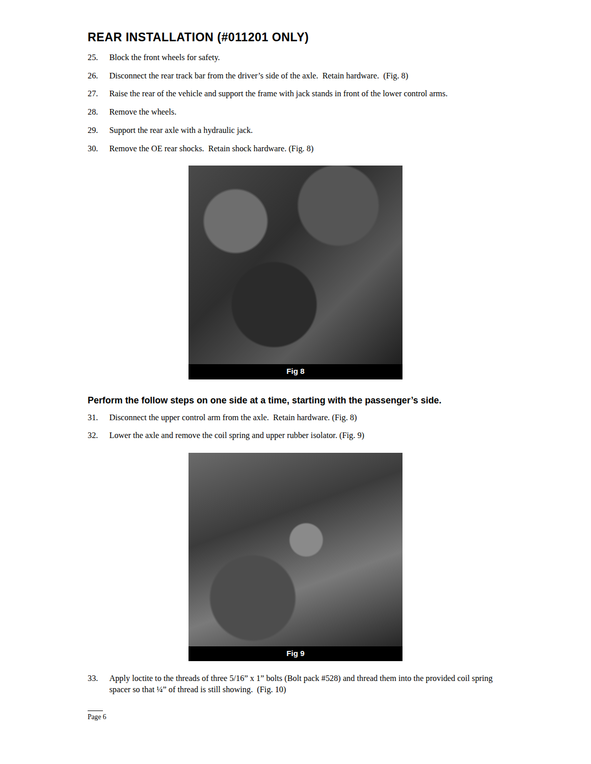REAR INSTALLATION (#011201 ONLY)
25. Block the front wheels for safety.
26. Disconnect the rear track bar from the driver’s side of the axle. Retain hardware. (Fig. 8)
27. Raise the rear of the vehicle and support the frame with jack stands in front of the lower control arms.
28. Remove the wheels.
29. Support the rear axle with a hydraulic jack.
30. Remove the OE rear shocks. Retain shock hardware. (Fig. 8)
Fig 8
Perform the follow steps on one side at a time, starting with the passenger’s side.
31. Disconnect the upper control arm from the axle. Retain hardware. (Fig. 8)
32. Lower the axle and remove the coil spring and upper rubber isolator. (Fig. 9)
Fig 9
33. Apply loctite to the threads of three 5/16” x 1” bolts (Bolt pack #528) and thread them into the provided coil spring spacer so that ¼” of thread is still showing. (Fig. 10)
Page 6